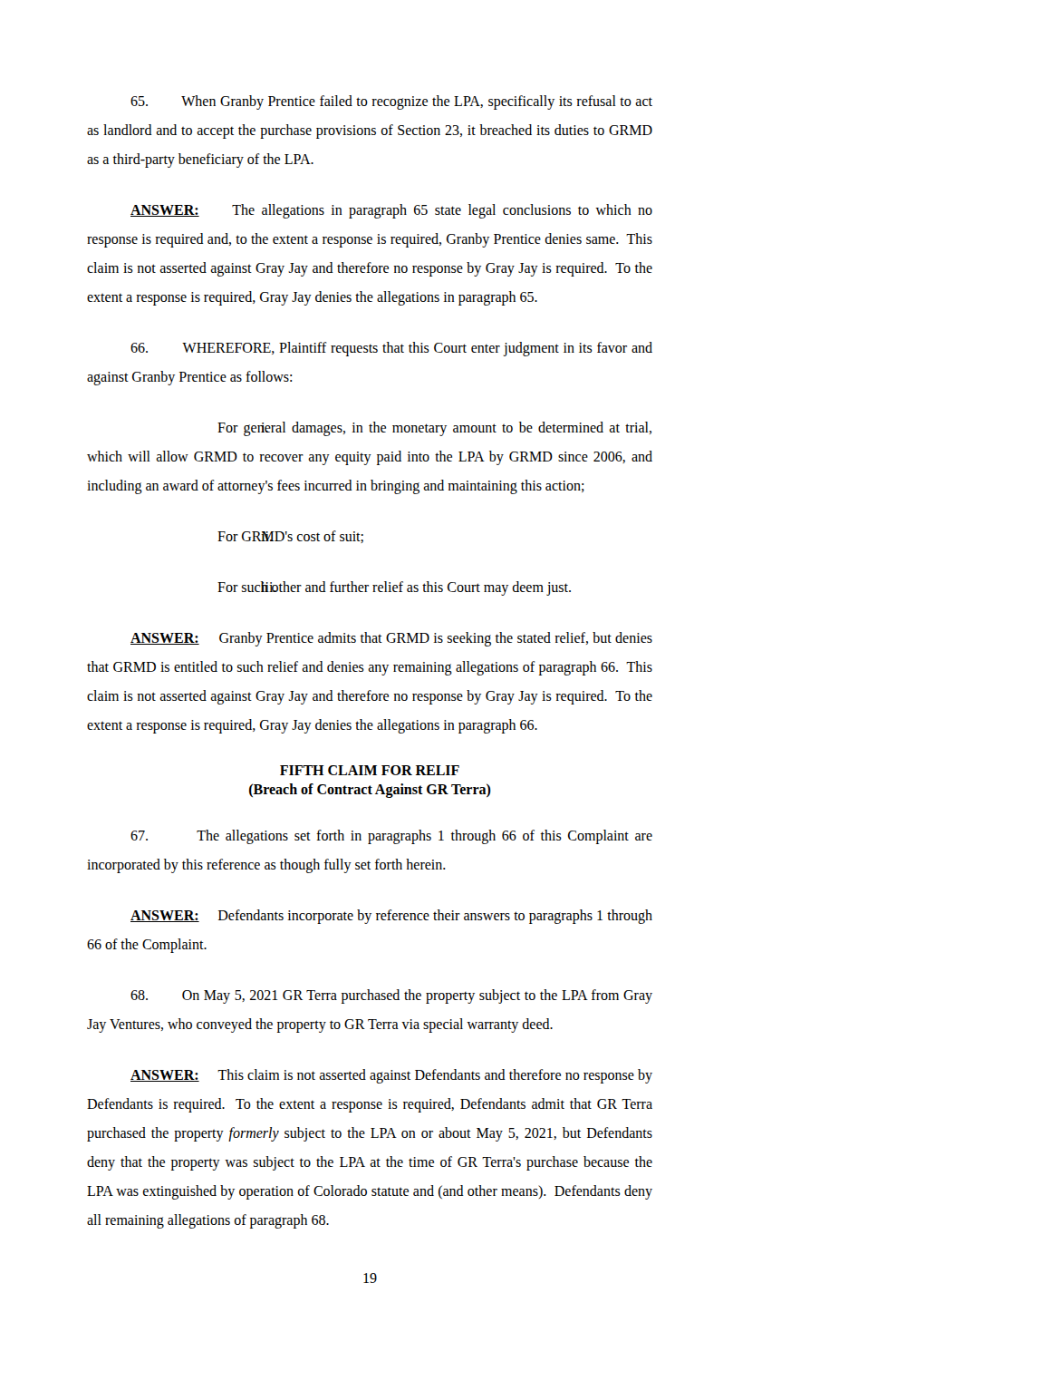65. When Granby Prentice failed to recognize the LPA, specifically its refusal to act as landlord and to accept the purchase provisions of Section 23, it breached its duties to GRMD as a third-party beneficiary of the LPA.
ANSWER: The allegations in paragraph 65 state legal conclusions to which no response is required and, to the extent a response is required, Granby Prentice denies same. This claim is not asserted against Gray Jay and therefore no response by Gray Jay is required. To the extent a response is required, Gray Jay denies the allegations in paragraph 65.
66. WHEREFORE, Plaintiff requests that this Court enter judgment in its favor and against Granby Prentice as follows:
i. For general damages, in the monetary amount to be determined at trial, which will allow GRMD to recover any equity paid into the LPA by GRMD since 2006, and including an award of attorney's fees incurred in bringing and maintaining this action;
ii. For GRMD's cost of suit;
iii. For such other and further relief as this Court may deem just.
ANSWER: Granby Prentice admits that GRMD is seeking the stated relief, but denies that GRMD is entitled to such relief and denies any remaining allegations of paragraph 66. This claim is not asserted against Gray Jay and therefore no response by Gray Jay is required. To the extent a response is required, Gray Jay denies the allegations in paragraph 66.
FIFTH CLAIM FOR RELIF
(Breach of Contract Against GR Terra)
67. The allegations set forth in paragraphs 1 through 66 of this Complaint are incorporated by this reference as though fully set forth herein.
ANSWER: Defendants incorporate by reference their answers to paragraphs 1 through 66 of the Complaint.
68. On May 5, 2021 GR Terra purchased the property subject to the LPA from Gray Jay Ventures, who conveyed the property to GR Terra via special warranty deed.
ANSWER: This claim is not asserted against Defendants and therefore no response by Defendants is required. To the extent a response is required, Defendants admit that GR Terra purchased the property formerly subject to the LPA on or about May 5, 2021, but Defendants deny that the property was subject to the LPA at the time of GR Terra's purchase because the LPA was extinguished by operation of Colorado statute and (and other means). Defendants deny all remaining allegations of paragraph 68.
19